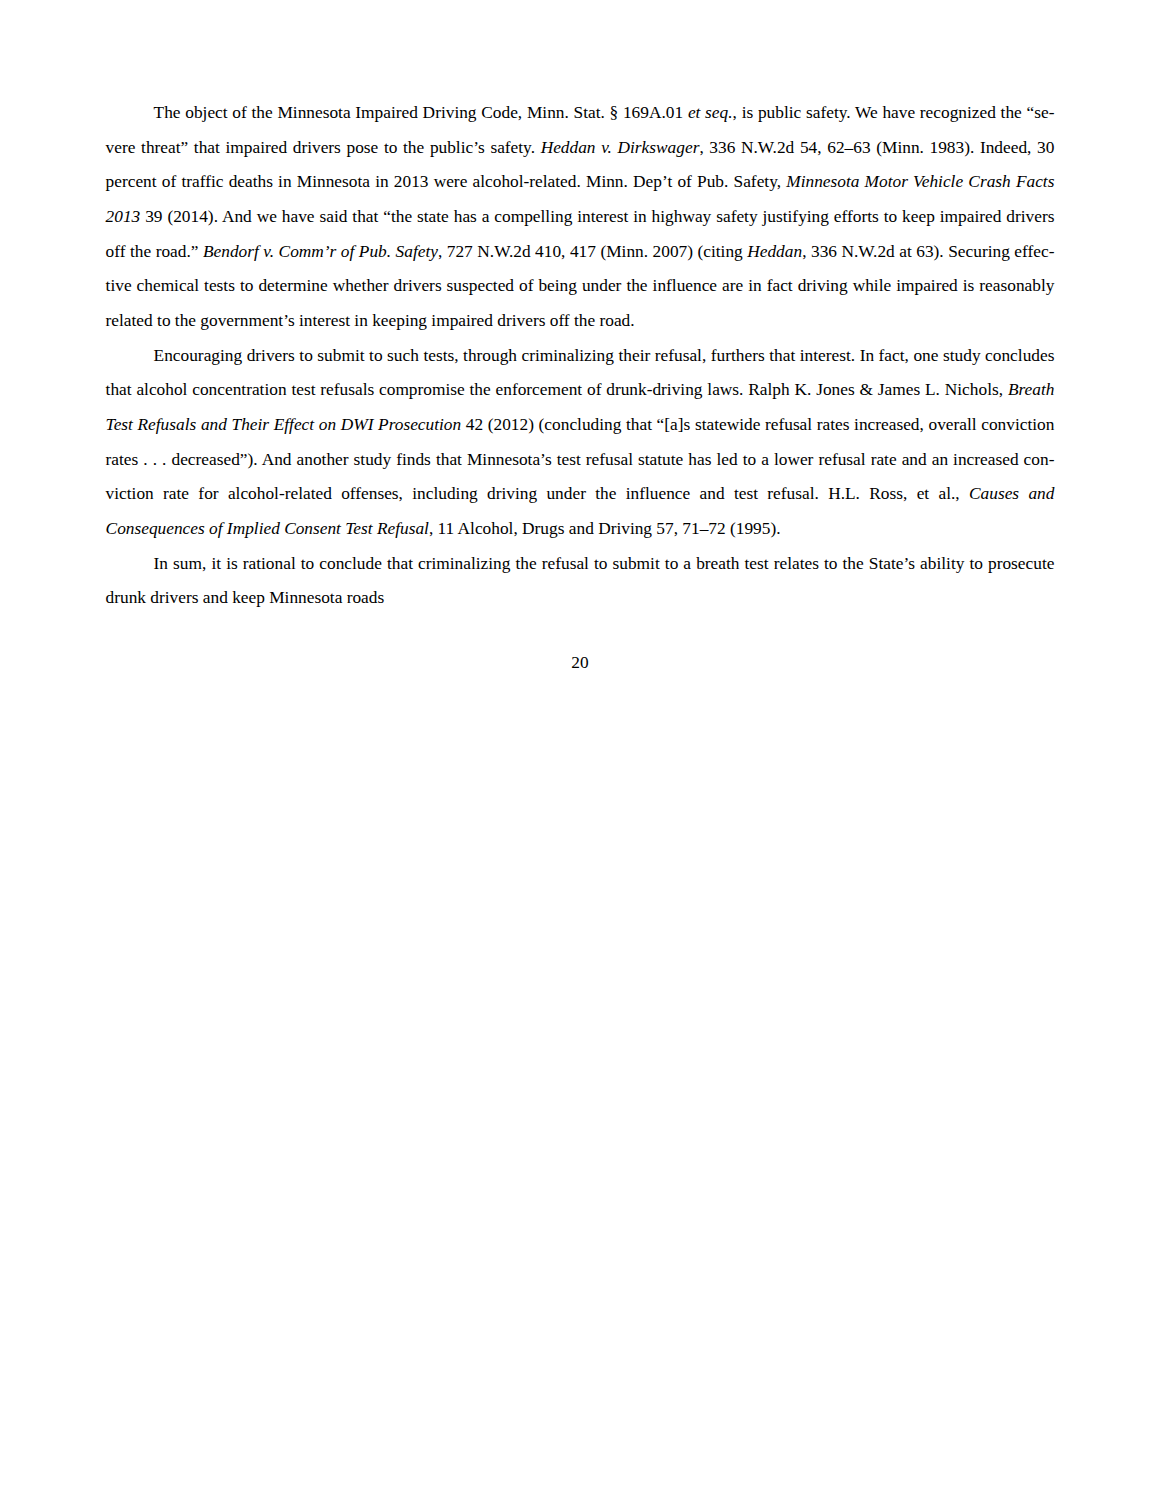The object of the Minnesota Impaired Driving Code, Minn. Stat. § 169A.01 et seq., is public safety. We have recognized the “severe threat” that impaired drivers pose to the public’s safety. Heddan v. Dirkswager, 336 N.W.2d 54, 62–63 (Minn. 1983). Indeed, 30 percent of traffic deaths in Minnesota in 2013 were alcohol-related. Minn. Dep’t of Pub. Safety, Minnesota Motor Vehicle Crash Facts 2013 39 (2014). And we have said that “the state has a compelling interest in highway safety justifying efforts to keep impaired drivers off the road.” Bendorf v. Comm’r of Pub. Safety, 727 N.W.2d 410, 417 (Minn. 2007) (citing Heddan, 336 N.W.2d at 63). Securing effective chemical tests to determine whether drivers suspected of being under the influence are in fact driving while impaired is reasonably related to the government’s interest in keeping impaired drivers off the road.
Encouraging drivers to submit to such tests, through criminalizing their refusal, furthers that interest. In fact, one study concludes that alcohol concentration test refusals compromise the enforcement of drunk-driving laws. Ralph K. Jones & James L. Nichols, Breath Test Refusals and Their Effect on DWI Prosecution 42 (2012) (concluding that “[a]s statewide refusal rates increased, overall conviction rates . . . decreased”). And another study finds that Minnesota’s test refusal statute has led to a lower refusal rate and an increased conviction rate for alcohol-related offenses, including driving under the influence and test refusal. H.L. Ross, et al., Causes and Consequences of Implied Consent Test Refusal, 11 Alcohol, Drugs and Driving 57, 71–72 (1995).
In sum, it is rational to conclude that criminalizing the refusal to submit to a breath test relates to the State’s ability to prosecute drunk drivers and keep Minnesota roads
20